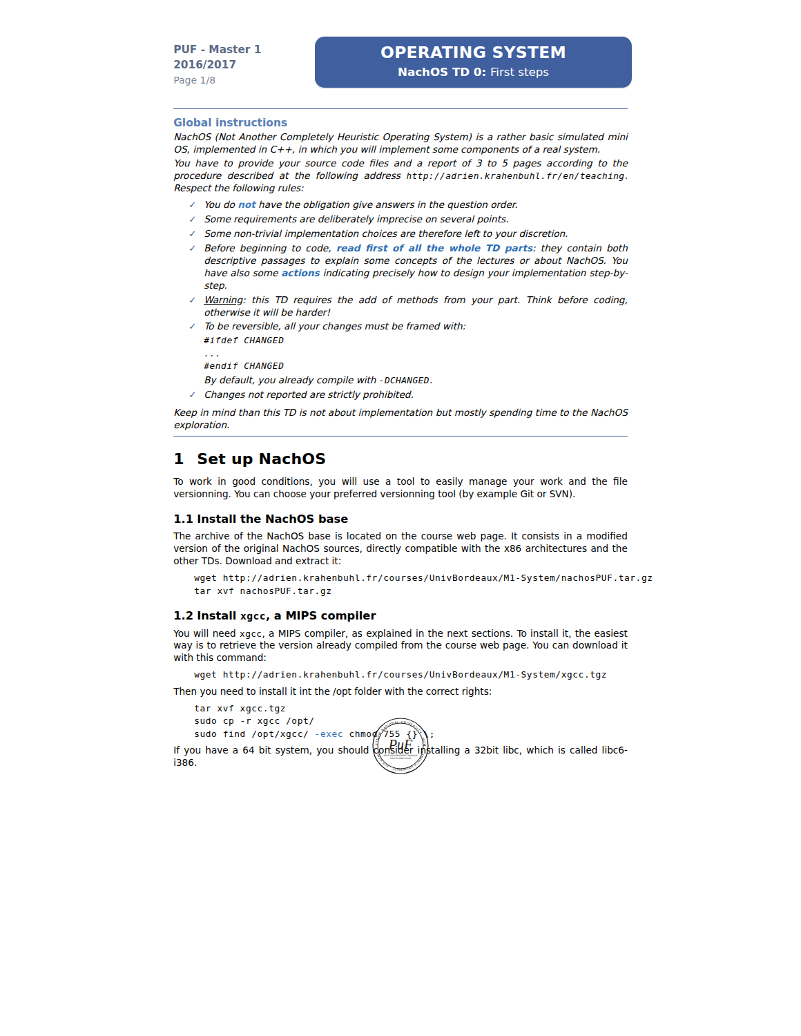PUF - Master 1
2016/2017
Page 1/8
OPERATING SYSTEM
NachOS TD 0: First steps
Global instructions
NachOS (Not Another Completely Heuristic Operating System) is a rather basic simulated mini OS, implemented in C++, in which you will implement some components of a real system.
You have to provide your source code files and a report of 3 to 5 pages according to the procedure described at the following address http://adrien.krahenbuhl.fr/en/teaching. Respect the following rules:
You do not have the obligation give answers in the question order.
Some requirements are deliberately imprecise on several points.
Some non-trivial implementation choices are therefore left to your discretion.
Before beginning to code, read first of all the whole TD parts: they contain both descriptive passages to explain some concepts of the lectures or about NachOS. You have also some actions indicating precisely how to design your implementation step-by-step.
Warning: this TD requires the add of methods from your part. Think before coding, otherwise it will be harder!
To be reversible, all your changes must be framed with:
#ifdef CHANGED ... #endif CHANGED
By default, you already compile with -DCHANGED.
Changes not reported are strictly prohibited.
Keep in mind than this TD is not about implementation but mostly spending time to the NachOS exploration.
1 Set up NachOS
To work in good conditions, you will use a tool to easily manage your work and the file versionning. You can choose your preferred versionning tool (by example Git or SVN).
1.1 Install the NachOS base
The archive of the NachOS base is located on the course web page. It consists in a modified version of the original NachOS sources, directly compatible with the x86 architectures and the other TDs. Download and extract it:
wget http://adrien.krahenbuhl.fr/courses/UnivBordeaux/M1-System/nachosPUF.tar.gz tar xvf nachosPUF.tar.gz
1.2 Install xgcc, a MIPS compiler
You will need xgcc, a MIPS compiler, as explained in the next sections. To install it, the easiest way is to retrieve the version already compiled from the course web page. You can download it with this command:
wget http://adrien.krahenbuhl.fr/courses/UnivBordeaux/M1-System/xgcc.tgz
Then you need to install it int the /opt folder with the correct rights:
tar xvf xgcc.tgz sudo cp -r xgcc /opt/ sudo find /opt/xgcc/ -exec chmod 755 {} \;
If you have a 64 bit system, you should consider installing a 32bit libc, which is called libc6-i386.
★ VIETNAM NATIONAL UNIVERSITY - HCMC ★ FRENCH UNIVERSITY - PUF HCM PuF PÔLE UNIVERSITAIRE FRANÇAIS HO CHI MINH VILLE